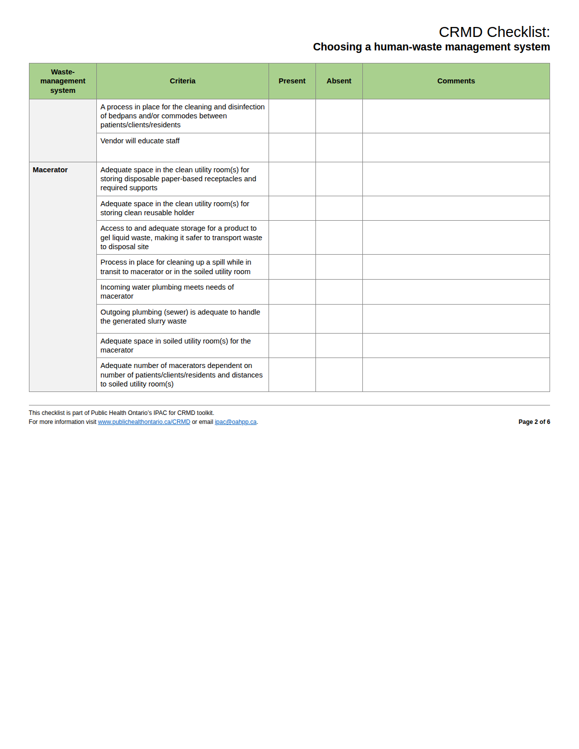CRMD Checklist:
Choosing a human-waste management system
| Waste-management system | Criteria | Present | Absent | Comments |
| --- | --- | --- | --- | --- |
| | A process in place for the cleaning and disinfection of bedpans and/or commodes between patients/clients/residents | | | |
| Vendor will educate staff | | | |
| Macerator | Adequate space in the clean utility room(s) for storing disposable paper-based receptacles and required supports | | | |
| Adequate space in the clean utility room(s) for storing clean reusable holder | | | |
| Access to and adequate storage for a product to gel liquid waste, making it safer to transport waste to disposal site | | | |
| Process in place for cleaning up a spill while in transit to macerator or in the soiled utility room | | | |
| Incoming water plumbing meets needs of macerator | | | |
| Outgoing plumbing (sewer) is adequate to handle the generated slurry waste | | | |
| Adequate space in soiled utility room(s) for the macerator | | | |
| Adequate number of macerators dependent on number of patients/clients/residents and distances to soiled utility room(s) | | | |
This checklist is part of Public Health Ontario’s IPAC for CRMD toolkit.
For more information visit www.publichealthontario.ca/CRMD or email ipac@oahpp.ca.
Page 2 of 6